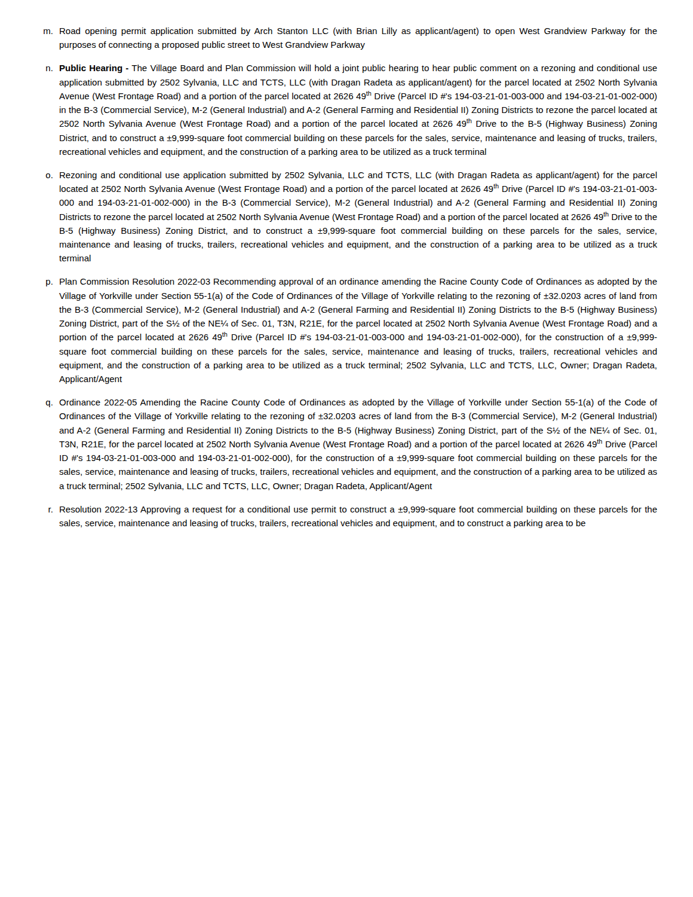Road opening permit application submitted by Arch Stanton LLC (with Brian Lilly as applicant/agent) to open West Grandview Parkway for the purposes of connecting a proposed public street to West Grandview Parkway
Public Hearing - The Village Board and Plan Commission will hold a joint public hearing to hear public comment on a rezoning and conditional use application submitted by 2502 Sylvania, LLC and TCTS, LLC (with Dragan Radeta as applicant/agent) for the parcel located at 2502 North Sylvania Avenue (West Frontage Road) and a portion of the parcel located at 2626 49th Drive (Parcel ID #'s 194-03-21-01-003-000 and 194-03-21-01-002-000) in the B-3 (Commercial Service), M-2 (General Industrial) and A-2 (General Farming and Residential II) Zoning Districts to rezone the parcel located at 2502 North Sylvania Avenue (West Frontage Road) and a portion of the parcel located at 2626 49th Drive to the B-5 (Highway Business) Zoning District, and to construct a ±9,999-square foot commercial building on these parcels for the sales, service, maintenance and leasing of trucks, trailers, recreational vehicles and equipment, and the construction of a parking area to be utilized as a truck terminal
Rezoning and conditional use application submitted by 2502 Sylvania, LLC and TCTS, LLC (with Dragan Radeta as applicant/agent) for the parcel located at 2502 North Sylvania Avenue (West Frontage Road) and a portion of the parcel located at 2626 49th Drive (Parcel ID #'s 194-03-21-01-003-000 and 194-03-21-01-002-000) in the B-3 (Commercial Service), M-2 (General Industrial) and A-2 (General Farming and Residential II) Zoning Districts to rezone the parcel located at 2502 North Sylvania Avenue (West Frontage Road) and a portion of the parcel located at 2626 49th Drive to the B-5 (Highway Business) Zoning District, and to construct a ±9,999-square foot commercial building on these parcels for the sales, service, maintenance and leasing of trucks, trailers, recreational vehicles and equipment, and the construction of a parking area to be utilized as a truck terminal
Plan Commission Resolution 2022-03 Recommending approval of an ordinance amending the Racine County Code of Ordinances as adopted by the Village of Yorkville under Section 55-1(a) of the Code of Ordinances of the Village of Yorkville relating to the rezoning of ±32.0203 acres of land from the B-3 (Commercial Service), M-2 (General Industrial) and A-2 (General Farming and Residential II) Zoning Districts to the B-5 (Highway Business) Zoning District, part of the S½ of the NE¼ of Sec. 01, T3N, R21E, for the parcel located at 2502 North Sylvania Avenue (West Frontage Road) and a portion of the parcel located at 2626 49th Drive (Parcel ID #'s 194-03-21-01-003-000 and 194-03-21-01-002-000), for the construction of a ±9,999-square foot commercial building on these parcels for the sales, service, maintenance and leasing of trucks, trailers, recreational vehicles and equipment, and the construction of a parking area to be utilized as a truck terminal; 2502 Sylvania, LLC and TCTS, LLC, Owner; Dragan Radeta, Applicant/Agent
Ordinance 2022-05 Amending the Racine County Code of Ordinances as adopted by the Village of Yorkville under Section 55-1(a) of the Code of Ordinances of the Village of Yorkville relating to the rezoning of ±32.0203 acres of land from the B-3 (Commercial Service), M-2 (General Industrial) and A-2 (General Farming and Residential II) Zoning Districts to the B-5 (Highway Business) Zoning District, part of the S½ of the NE¼ of Sec. 01, T3N, R21E, for the parcel located at 2502 North Sylvania Avenue (West Frontage Road) and a portion of the parcel located at 2626 49th Drive (Parcel ID #'s 194-03-21-01-003-000 and 194-03-21-01-002-000), for the construction of a ±9,999-square foot commercial building on these parcels for the sales, service, maintenance and leasing of trucks, trailers, recreational vehicles and equipment, and the construction of a parking area to be utilized as a truck terminal; 2502 Sylvania, LLC and TCTS, LLC, Owner; Dragan Radeta, Applicant/Agent
Resolution 2022-13 Approving a request for a conditional use permit to construct a ±9,999-square foot commercial building on these parcels for the sales, service, maintenance and leasing of trucks, trailers, recreational vehicles and equipment, and to construct a parking area to be